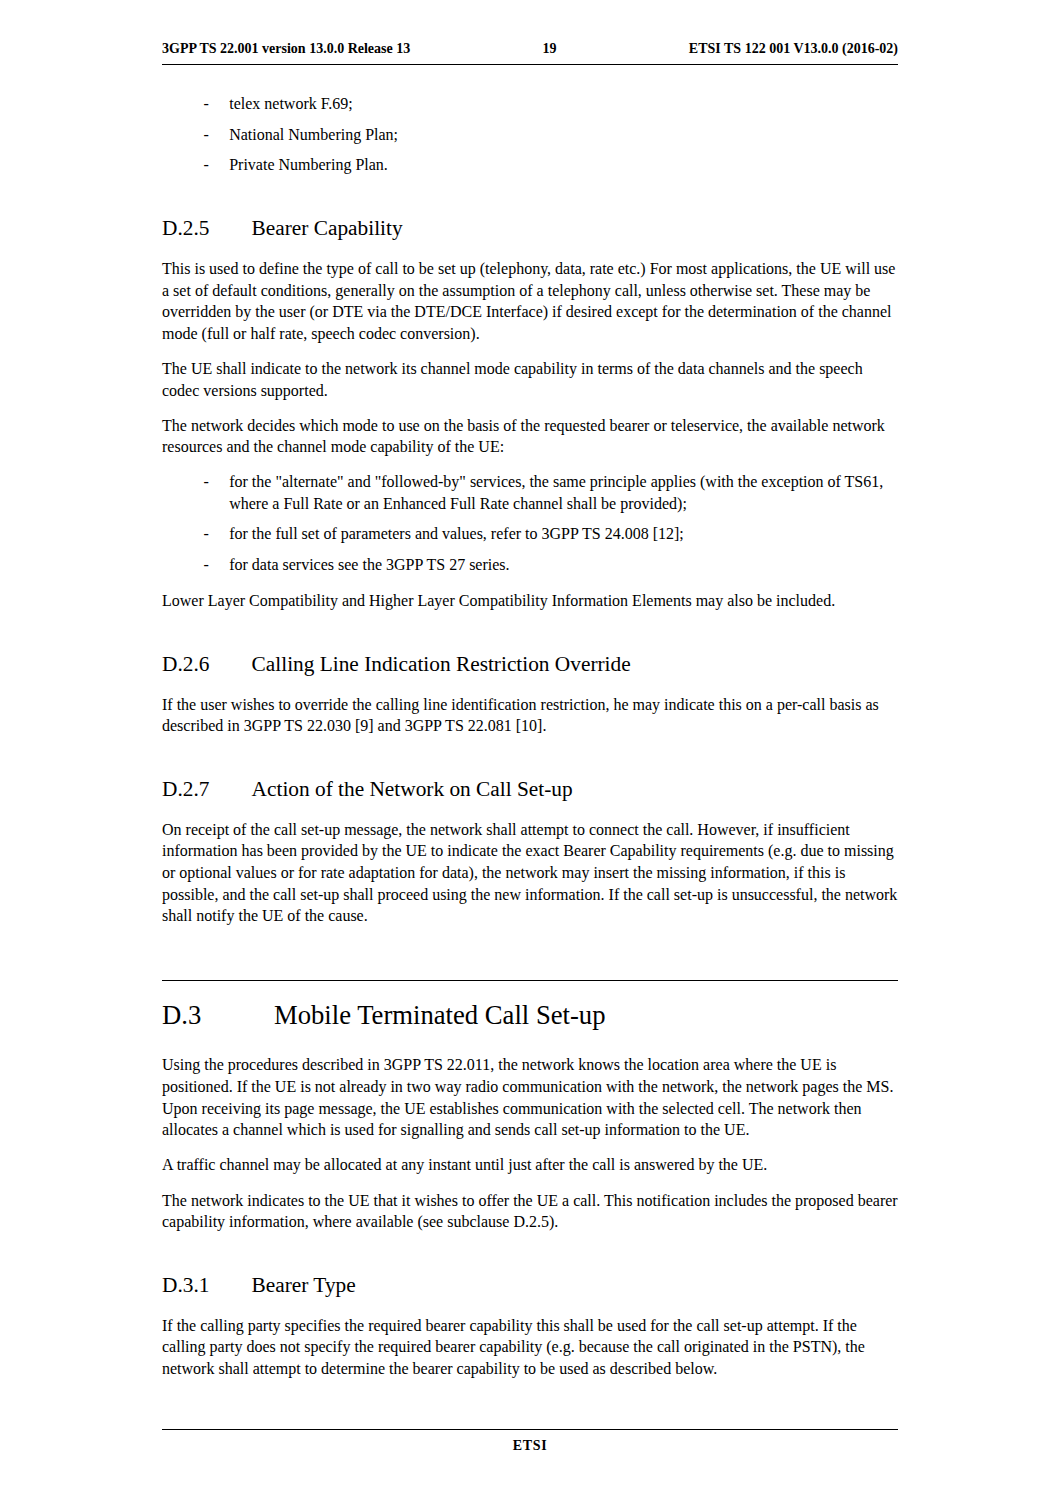3GPP TS 22.001 version 13.0.0 Release 13 19 ETSI TS 122 001 V13.0.0 (2016-02)
telex network F.69;
National Numbering Plan;
Private Numbering Plan.
D.2.5 Bearer Capability
This is used to define the type of call to be set up (telephony, data, rate etc.) For most applications, the UE will use a set of default conditions, generally on the assumption of a telephony call, unless otherwise set. These may be overridden by the user (or DTE via the DTE/DCE Interface) if desired except for the determination of the channel mode (full or half rate, speech codec conversion).
The UE shall indicate to the network its channel mode capability in terms of the data channels and the speech codec versions supported.
The network decides which mode to use on the basis of the requested bearer or teleservice, the available network resources and the channel mode capability of the UE:
for the "alternate" and "followed-by" services, the same principle applies (with the exception of TS61, where a Full Rate or an Enhanced Full Rate channel shall be provided);
for the full set of parameters and values, refer to 3GPP TS 24.008 [12];
for data services see the 3GPP TS 27 series.
Lower Layer Compatibility and Higher Layer Compatibility Information Elements may also be included.
D.2.6 Calling Line Indication Restriction Override
If the user wishes to override the calling line identification restriction, he may indicate this on a per-call basis as described in 3GPP TS 22.030 [9] and 3GPP TS 22.081 [10].
D.2.7 Action of the Network on Call Set-up
On receipt of the call set-up message, the network shall attempt to connect the call. However, if insufficient information has been provided by the UE to indicate the exact Bearer Capability requirements (e.g. due to missing or optional values or for rate adaptation for data), the network may insert the missing information, if this is possible, and the call set-up shall proceed using the new information. If the call set-up is unsuccessful, the network shall notify the UE of the cause.
D.3 Mobile Terminated Call Set-up
Using the procedures described in 3GPP TS 22.011, the network knows the location area where the UE is positioned. If the UE is not already in two way radio communication with the network, the network pages the MS. Upon receiving its page message, the UE establishes communication with the selected cell. The network then allocates a channel which is used for signalling and sends call set-up information to the UE.
A traffic channel may be allocated at any instant until just after the call is answered by the UE.
The network indicates to the UE that it wishes to offer the UE a call. This notification includes the proposed bearer capability information, where available (see subclause D.2.5).
D.3.1 Bearer Type
If the calling party specifies the required bearer capability this shall be used for the call set-up attempt. If the calling party does not specify the required bearer capability (e.g. because the call originated in the PSTN), the network shall attempt to determine the bearer capability to be used as described below.
ETSI